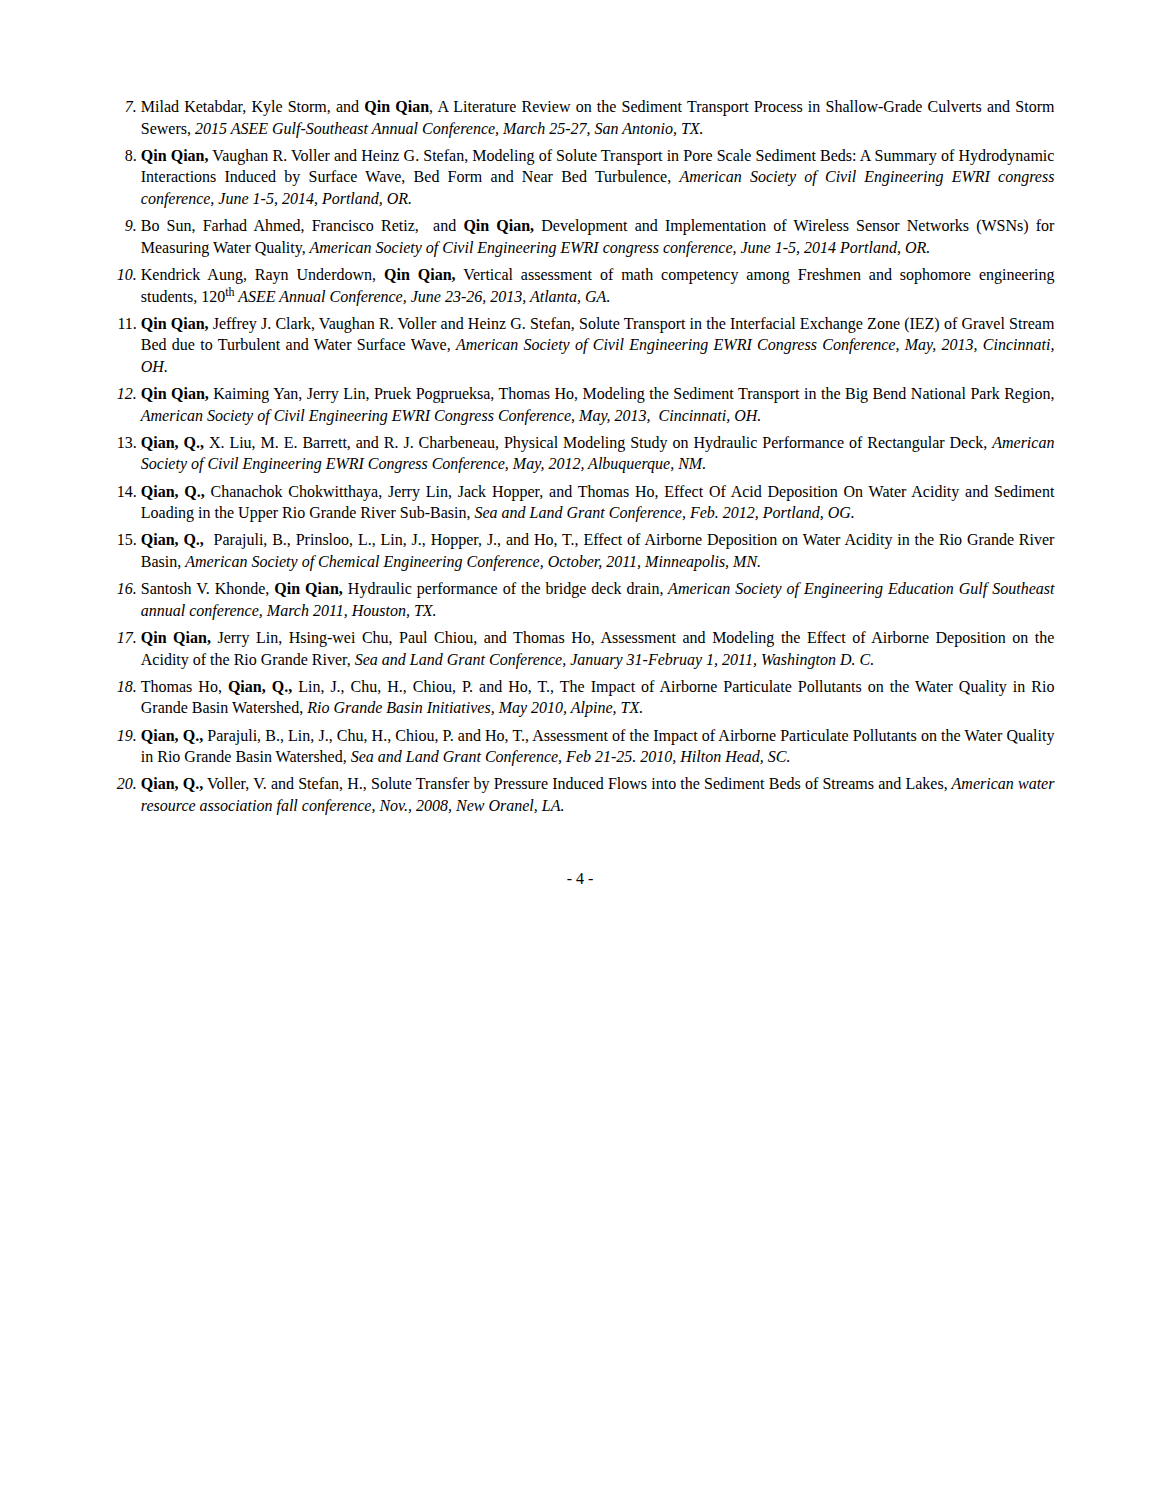Milad Ketabdar, Kyle Storm, and Qin Qian, A Literature Review on the Sediment Transport Process in Shallow-Grade Culverts and Storm Sewers, 2015 ASEE Gulf-Southeast Annual Conference, March 25-27, San Antonio, TX.
Qin Qian, Vaughan R. Voller and Heinz G. Stefan, Modeling of Solute Transport in Pore Scale Sediment Beds: A Summary of Hydrodynamic Interactions Induced by Surface Wave, Bed Form and Near Bed Turbulence, American Society of Civil Engineering EWRI congress conference, June 1-5, 2014, Portland, OR.
Bo Sun, Farhad Ahmed, Francisco Retiz, and Qin Qian, Development and Implementation of Wireless Sensor Networks (WSNs) for Measuring Water Quality, American Society of Civil Engineering EWRI congress conference, June 1-5, 2014 Portland, OR.
Kendrick Aung, Rayn Underdown, Qin Qian, Vertical assessment of math competency among Freshmen and sophomore engineering students, 120th ASEE Annual Conference, June 23-26, 2013, Atlanta, GA.
Qin Qian, Jeffrey J. Clark, Vaughan R. Voller and Heinz G. Stefan, Solute Transport in the Interfacial Exchange Zone (IEZ) of Gravel Stream Bed due to Turbulent and Water Surface Wave, American Society of Civil Engineering EWRI Congress Conference, May, 2013, Cincinnati, OH.
Qin Qian, Kaiming Yan, Jerry Lin, Pruek Pogprueksa, Thomas Ho, Modeling the Sediment Transport in the Big Bend National Park Region, American Society of Civil Engineering EWRI Congress Conference, May, 2013, Cincinnati, OH.
Qian, Q., X. Liu, M. E. Barrett, and R. J. Charbeneau, Physical Modeling Study on Hydraulic Performance of Rectangular Deck, American Society of Civil Engineering EWRI Congress Conference, May, 2012, Albuquerque, NM.
Qian, Q., Chanachok Chokwitthaya, Jerry Lin, Jack Hopper, and Thomas Ho, Effect Of Acid Deposition On Water Acidity and Sediment Loading in the Upper Rio Grande River Sub-Basin, Sea and Land Grant Conference, Feb. 2012, Portland, OG.
Qian, Q., Parajuli, B., Prinsloo, L., Lin, J., Hopper, J., and Ho, T., Effect of Airborne Deposition on Water Acidity in the Rio Grande River Basin, American Society of Chemical Engineering Conference, October, 2011, Minneapolis, MN.
Santosh V. Khonde, Qin Qian, Hydraulic performance of the bridge deck drain, American Society of Engineering Education Gulf Southeast annual conference, March 2011, Houston, TX.
Qin Qian, Jerry Lin, Hsing-wei Chu, Paul Chiou, and Thomas Ho, Assessment and Modeling the Effect of Airborne Deposition on the Acidity of the Rio Grande River, Sea and Land Grant Conference, January 31-Februay 1, 2011, Washington D. C.
Thomas Ho, Qian, Q., Lin, J., Chu, H., Chiou, P. and Ho, T., The Impact of Airborne Particulate Pollutants on the Water Quality in Rio Grande Basin Watershed, Rio Grande Basin Initiatives, May 2010, Alpine, TX.
Qian, Q., Parajuli, B., Lin, J., Chu, H., Chiou, P. and Ho, T., Assessment of the Impact of Airborne Particulate Pollutants on the Water Quality in Rio Grande Basin Watershed, Sea and Land Grant Conference, Feb 21-25. 2010, Hilton Head, SC.
Qian, Q., Voller, V. and Stefan, H., Solute Transfer by Pressure Induced Flows into the Sediment Beds of Streams and Lakes, American water resource association fall conference, Nov., 2008, New Oranel, LA.
- 4 -